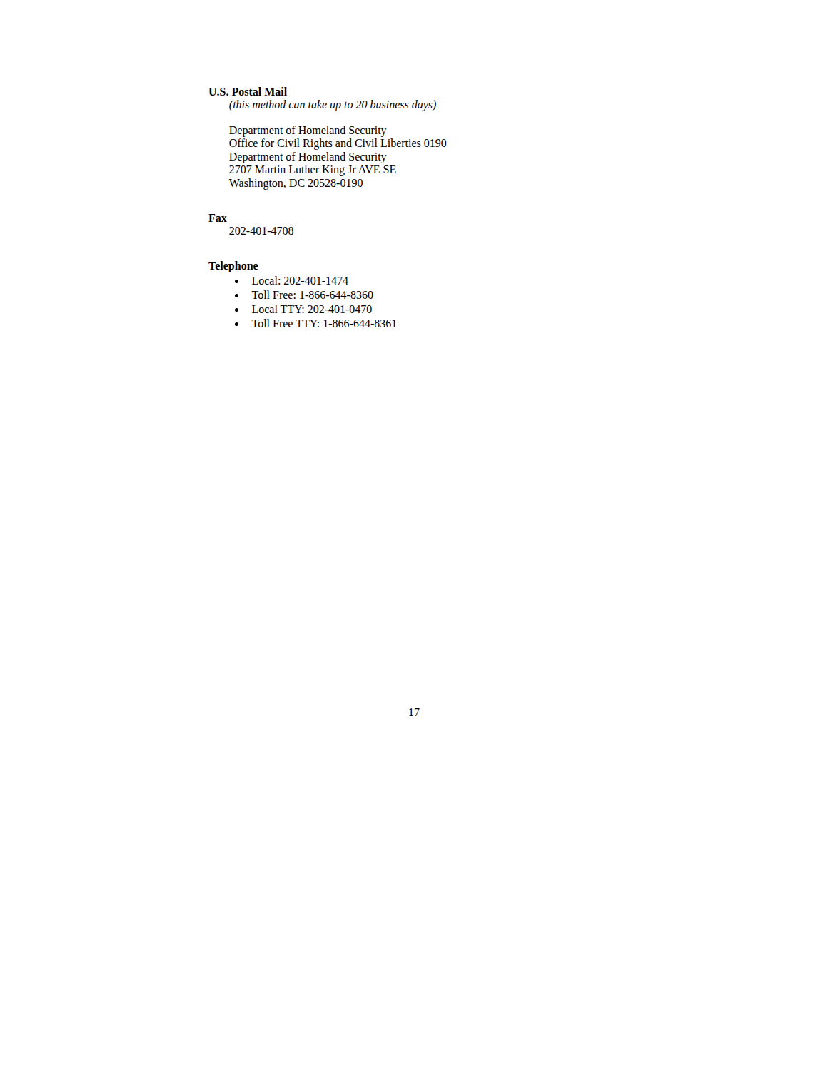U.S. Postal Mail
(this method can take up to 20 business days)
Department of Homeland Security
Office for Civil Rights and Civil Liberties 0190
Department of Homeland Security
2707 Martin Luther King Jr AVE SE
Washington, DC 20528-0190
Fax
202-401-4708
Telephone
Local: 202-401-1474
Toll Free: 1-866-644-8360
Local TTY: 202-401-0470
Toll Free TTY: 1-866-644-8361
17